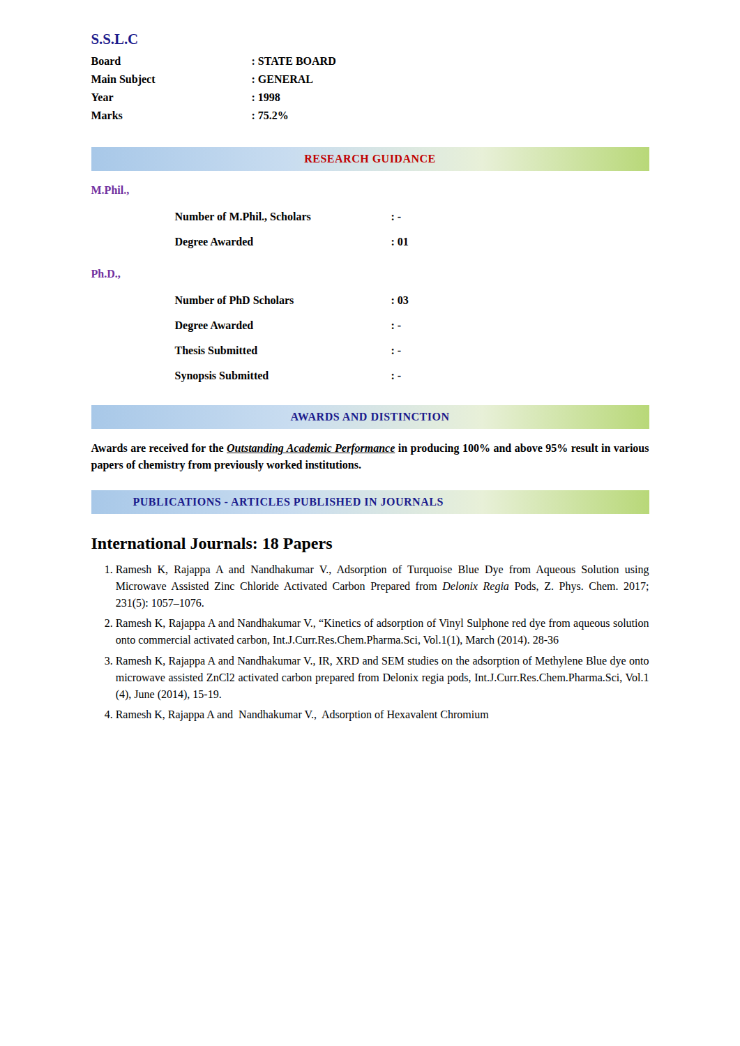S.S.L.C
| Board | : STATE BOARD |
| Main Subject | : GENERAL |
| Year | : 1998 |
| Marks | : 75.2% |
RESEARCH GUIDANCE
M.Phil.,
| Number of M.Phil., Scholars | : - |
| Degree Awarded | : 01 |
Ph.D.,
| Number of PhD Scholars | : 03 |
| Degree Awarded | : - |
| Thesis Submitted | : - |
| Synopsis Submitted | : - |
AWARDS AND DISTINCTION
Awards are received for the Outstanding Academic Performance in producing 100% and above 95% result in various papers of chemistry from previously worked institutions.
PUBLICATIONS - ARTICLES PUBLISHED IN JOURNALS
International Journals: 18 Papers
Ramesh K, Rajappa A and Nandhakumar V., Adsorption of Turquoise Blue Dye from Aqueous Solution using Microwave Assisted Zinc Chloride Activated Carbon Prepared from Delonix Regia Pods, Z. Phys. Chem. 2017; 231(5): 1057–1076.
Ramesh K, Rajappa A and Nandhakumar V., “Kinetics of adsorption of Vinyl Sulphone red dye from aqueous solution onto commercial activated carbon, Int.J.Curr.Res.Chem.Pharma.Sci, Vol.1(1), March (2014). 28-36
Ramesh K, Rajappa A and Nandhakumar V., IR, XRD and SEM studies on the adsorption of Methylene Blue dye onto microwave assisted ZnCl2 activated carbon prepared from Delonix regia pods, Int.J.Curr.Res.Chem.Pharma.Sci, Vol.1 (4), June (2014), 15-19.
Ramesh K, Rajappa A and Nandhakumar V., Adsorption of Hexavalent Chromium